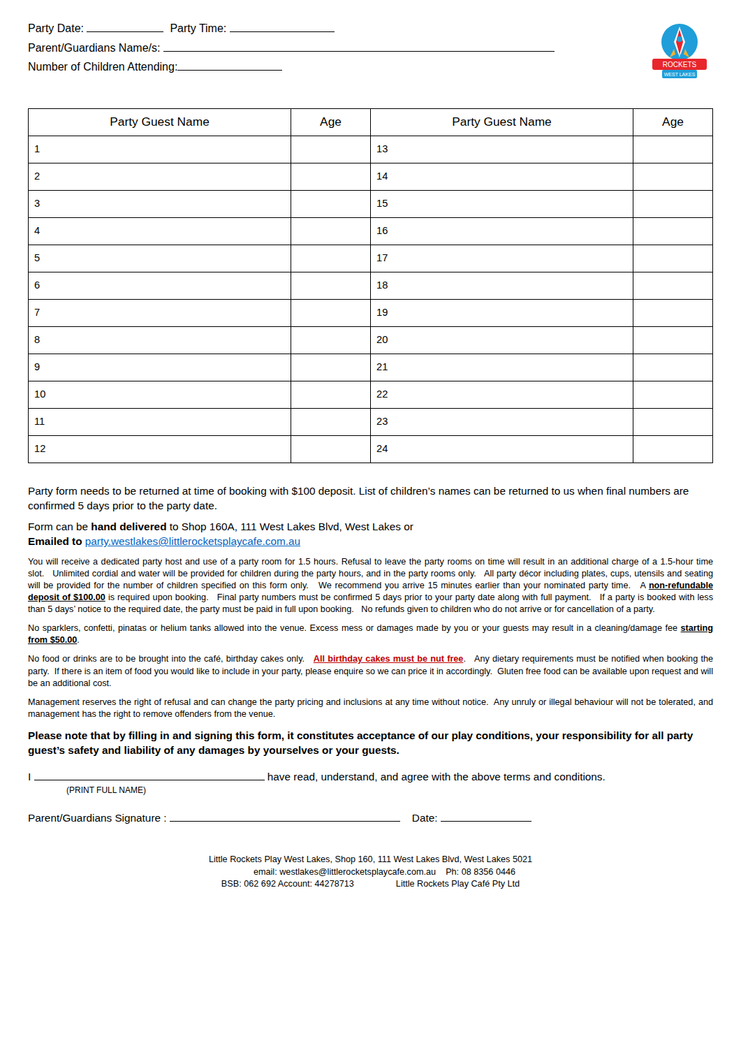Party Date: Party Time:
Parent/Guardians Name/s:
Number of Children Attending:
ROCKETS WEST LAKES LITTLE
| Party Guest Name | Age | Party Guest Name | Age |
| --- | --- | --- | --- |
| 1 | | 13 | |
| 2 | | 14 | |
| 3 | | 15 | |
| 4 | | 16 | |
| 5 | | 17 | |
| 6 | | 18 | |
| 7 | | 19 | |
| 8 | | 20 | |
| 9 | | 21 | |
| 10 | | 22 | |
| 11 | | 23 | |
| 12 | | 24 | |
Party form needs to be returned at time of booking with $100 deposit. List of children’s names can be returned to us when final numbers are confirmed 5 days prior to the party date.
Form can be hand delivered to Shop 160A, 111 West Lakes Blvd, West Lakes or
Emailed to party.westlakes@littlerocketsplaycafe.com.au
You will receive a dedicated party host and use of a party room for 1.5 hours. Refusal to leave the party rooms on time will result in an additional charge of a 1.5-hour time slot. Unlimited cordial and water will be provided for children during the party hours, and in the party rooms only. All party décor including plates, cups, utensils and seating will be provided for the number of children specified on this form only. We recommend you arrive 15 minutes earlier than your nominated party time. A non-refundable deposit of $100.00 is required upon booking. Final party numbers must be confirmed 5 days prior to your party date along with full payment. If a party is booked with less than 5 days’ notice to the required date, the party must be paid in full upon booking. No refunds given to children who do not arrive or for cancellation of a party.
No sparklers, confetti, pinatas or helium tanks allowed into the venue. Excess mess or damages made by you or your guests may result in a cleaning/damage fee starting from $50.00.
No food or drinks are to be brought into the café, birthday cakes only. All birthday cakes must be nut free. Any dietary requirements must be notified when booking the party. If there is an item of food you would like to include in your party, please enquire so we can price it in accordingly. Gluten free food can be available upon request and will be an additional cost.
Management reserves the right of refusal and can change the party pricing and inclusions at any time without notice. Any unruly or illegal behaviour will not be tolerated, and management has the right to remove offenders from the venue.
Please note that by filling in and signing this form, it constitutes acceptance of our play conditions, your responsibility for all party guest’s safety and liability of any damages by yourselves or your guests.
I have read, understand, and agree with the above terms and conditions.
(PRINT FULL NAME)
Parent/Guardians Signature : Date:
Little Rockets Play West Lakes, Shop 160, 111 West Lakes Blvd, West Lakes 5021
email: westlakes@littlerocketsplaycafe.com.au Ph: 08 8356 0446
BSB: 062 692 Account: 44278713 Little Rockets Play Café Pty Ltd